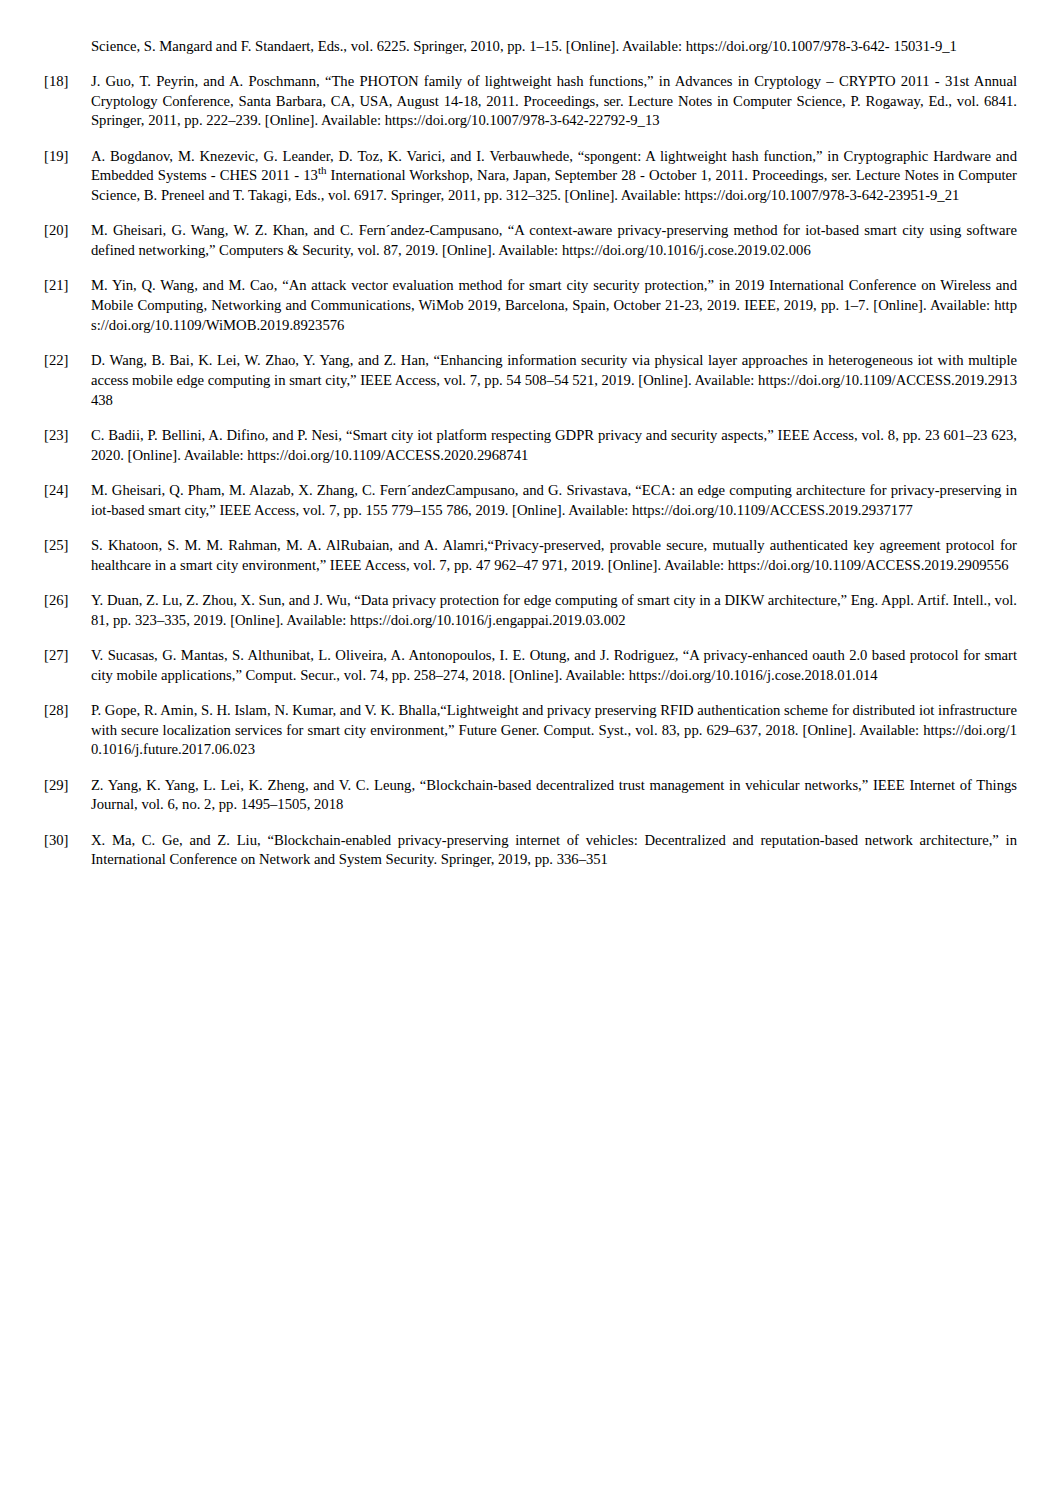Science, S. Mangard and F. Standaert, Eds., vol. 6225. Springer, 2010, pp. 1–15. [Online]. Available: https://doi.org/10.1007/978-3-642- 15031-9_1
[18]
J. Guo, T. Peyrin, and A. Poschmann, “The PHOTON family of lightweight hash functions,” in Advances in Cryptology – CRYPTO 2011 - 31st Annual Cryptology Conference, Santa Barbara, CA, USA, August 14-18, 2011. Proceedings, ser. Lecture Notes in Computer Science, P. Rogaway, Ed., vol. 6841. Springer, 2011, pp. 222–239. [Online]. Available: https://doi.org/10.1007/978-3-642-22792-9_13
[19]
A. Bogdanov, M. Knezevic, G. Leander, D. Toz, K. Varici, and I. Verbauwhede, “spongent: A lightweight hash function,” in Cryptographic Hardware and Embedded Systems - CHES 2011 - 13th International Workshop, Nara, Japan, September 28 - October 1, 2011. Proceedings, ser. Lecture Notes in Computer Science, B. Preneel and T. Takagi, Eds., vol. 6917. Springer, 2011, pp. 312–325. [Online]. Available: https://doi.org/10.1007/978-3-642-23951-9_21
[20]
M. Gheisari, G. Wang, W. Z. Khan, and C. Fern´andez-Campusano, “A context-aware privacy-preserving method for iot-based smart city using software defined networking,” Computers & Security, vol. 87, 2019. [Online]. Available: https://doi.org/10.1016/j.cose.2019.02.006
[21]
M. Yin, Q. Wang, and M. Cao, “An attack vector evaluation method for smart city security protection,” in 2019 International Conference on Wireless and Mobile Computing, Networking and Communications, WiMob 2019, Barcelona, Spain, October 21-23, 2019. IEEE, 2019, pp. 1–7. [Online]. Available: https://doi.org/10.1109/WiMOB.2019.8923576
[22]
D. Wang, B. Bai, K. Lei, W. Zhao, Y. Yang, and Z. Han, “Enhancing information security via physical layer approaches in heterogeneous iot with multiple access mobile edge computing in smart city,” IEEE Access, vol. 7, pp. 54 508–54 521, 2019. [Online]. Available: https://doi.org/10.1109/ACCESS.2019.2913438
[23]
C. Badii, P. Bellini, A. Difino, and P. Nesi, “Smart city iot platform respecting GDPR privacy and security aspects,” IEEE Access, vol. 8, pp. 23 601–23 623, 2020. [Online]. Available: https://doi.org/10.1109/ACCESS.2020.2968741
[24]
M. Gheisari, Q. Pham, M. Alazab, X. Zhang, C. Fern´andezCampusano, and G. Srivastava, “ECA: an edge computing architecture for privacy-preserving in iot-based smart city,” IEEE Access, vol. 7, pp. 155 779–155 786, 2019. [Online]. Available: https://doi.org/10.1109/ACCESS.2019.2937177
[25]
S. Khatoon, S. M. M. Rahman, M. A. AlRubaian, and A. Alamri,“Privacy-preserved, provable secure, mutually authenticated key agreement protocol for healthcare in a smart city environment,” IEEE Access, vol. 7, pp. 47 962–47 971, 2019. [Online]. Available: https://doi.org/10.1109/ACCESS.2019.2909556
[26]
Y. Duan, Z. Lu, Z. Zhou, X. Sun, and J. Wu, “Data privacy protection for edge computing of smart city in a DIKW architecture,” Eng. Appl. Artif. Intell., vol. 81, pp. 323–335, 2019. [Online]. Available: https://doi.org/10.1016/j.engappai.2019.03.002
[27]
V. Sucasas, G. Mantas, S. Althunibat, L. Oliveira, A. Antonopoulos, I. E. Otung, and J. Rodriguez, “A privacy-enhanced oauth 2.0 based protocol for smart city mobile applications,” Comput. Secur., vol. 74, pp. 258–274, 2018. [Online]. Available: https://doi.org/10.1016/j.cose.2018.01.014
[28]
P. Gope, R. Amin, S. H. Islam, N. Kumar, and V. K. Bhalla,“Lightweight and privacy preserving RFID authentication scheme for distributed iot infrastructure with secure localization services for smart city environment,” Future Gener. Comput. Syst., vol. 83, pp. 629–637, 2018. [Online]. Available: https://doi.org/10.1016/j.future.2017.06.023
[29]
Z. Yang, K. Yang, L. Lei, K. Zheng, and V. C. Leung, “Blockchain-based decentralized trust management in vehicular networks,” IEEE Internet of Things Journal, vol. 6, no. 2, pp. 1495–1505, 2018
[30]
X. Ma, C. Ge, and Z. Liu, “Blockchain-enabled privacy-preserving internet of vehicles: Decentralized and reputation-based network architecture,” in International Conference on Network and System Security. Springer, 2019, pp. 336–351